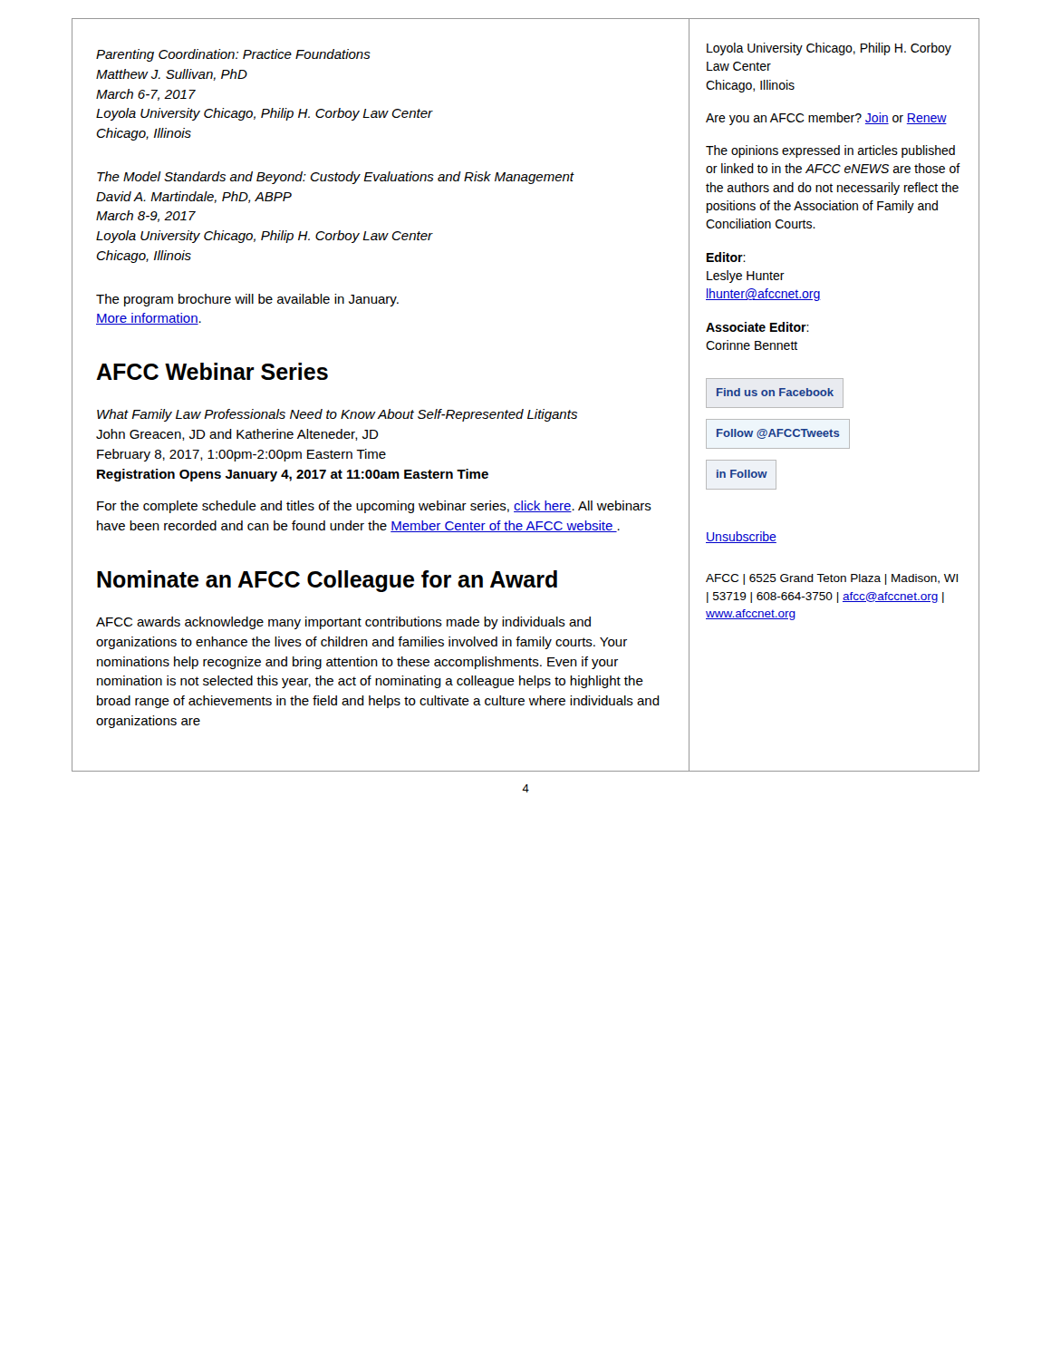Parenting Coordination: Practice Foundations
Matthew J. Sullivan, PhD
March 6-7, 2017
Loyola University Chicago, Philip H. Corboy Law Center
Chicago, Illinois
The Model Standards and Beyond: Custody Evaluations and Risk Management
David A. Martindale, PhD, ABPP
March 8-9, 2017
Loyola University Chicago, Philip H. Corboy Law Center
Chicago, Illinois
The program brochure will be available in January.
More information.
AFCC Webinar Series
What Family Law Professionals Need to Know About Self-Represented Litigants
John Greacen, JD and Katherine Alteneder, JD
February 8, 2017, 1:00pm-2:00pm Eastern Time
Registration Opens January 4, 2017 at 11:00am Eastern Time
For the complete schedule and titles of the upcoming webinar series, click here. All webinars have been recorded and can be found under the Member Center of the AFCC website .
Nominate an AFCC Colleague for an Award
AFCC awards acknowledge many important contributions made by individuals and organizations to enhance the lives of children and families involved in family courts. Your nominations help recognize and bring attention to these accomplishments. Even if your nomination is not selected this year, the act of nominating a colleague helps to highlight the broad range of achievements in the field and helps to cultivate a culture where individuals and organizations are
Loyola University Chicago, Philip H. Corboy Law Center
Chicago, Illinois
Are you an AFCC member? Join or Renew
The opinions expressed in articles published or linked to in the AFCC eNEWS are those of the authors and do not necessarily reflect the positions of the Association of Family and Conciliation Courts.
Editor:
Leslye Hunter
lhunter@afccnet.org
Associate Editor:
Corinne Bennett
Find us on Facebook
Follow @AFCCTweets
in Follow
Unsubscribe
AFCC | 6525 Grand Teton Plaza | Madison, WI | 53719 | 608-664-3750 | afcc@afccnet.org | www.afccnet.org
4